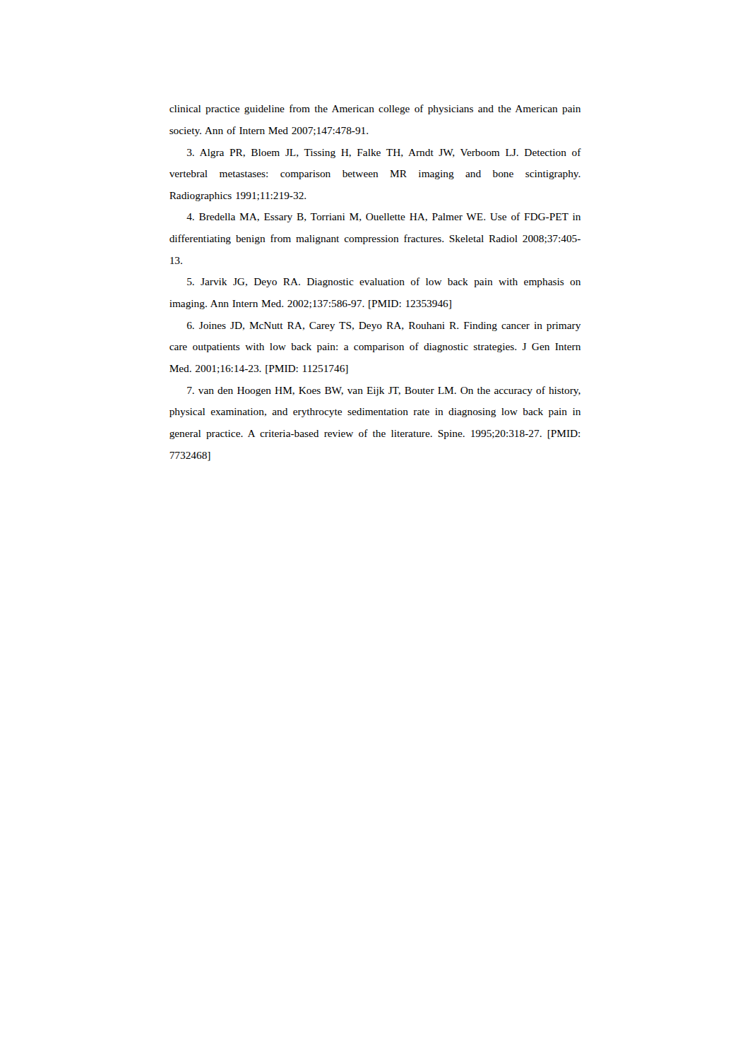clinical practice guideline from the American college of physicians and the American pain society. Ann of Intern Med 2007;147:478-91.
3. Algra PR, Bloem JL, Tissing H, Falke TH, Arndt JW, Verboom LJ. Detection of vertebral metastases: comparison between MR imaging and bone scintigraphy. Radiographics 1991;11:219-32.
4. Bredella MA, Essary B, Torriani M, Ouellette HA, Palmer WE. Use of FDG-PET in differentiating benign from malignant compression fractures. Skeletal Radiol 2008;37:405-13.
5. Jarvik JG, Deyo RA. Diagnostic evaluation of low back pain with emphasis on imaging. Ann Intern Med. 2002;137:586-97. [PMID: 12353946]
6. Joines JD, McNutt RA, Carey TS, Deyo RA, Rouhani R. Finding cancer in primary care outpatients with low back pain: a comparison of diagnostic strategies. J Gen Intern Med. 2001;16:14-23. [PMID: 11251746]
7. van den Hoogen HM, Koes BW, van Eijk JT, Bouter LM. On the accuracy of history, physical examination, and erythrocyte sedimentation rate in diagnosing low back pain in general practice. A criteria-based review of the literature. Spine. 1995;20:318-27. [PMID: 7732468]